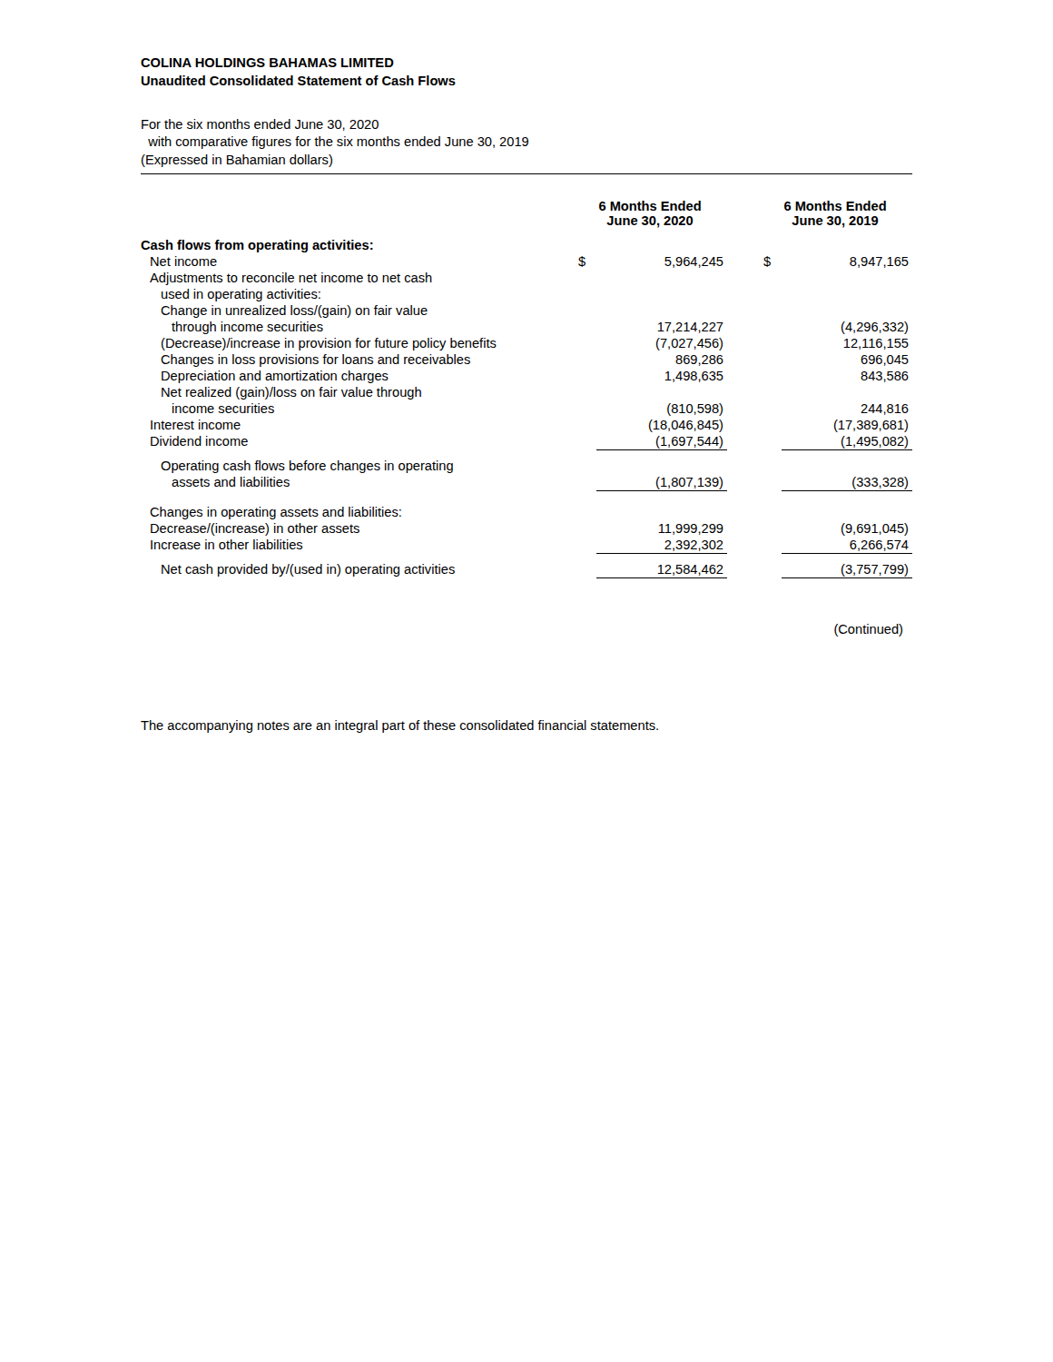COLINA HOLDINGS BAHAMAS LIMITED
Unaudited Consolidated Statement of Cash Flows
For the six months ended June 30, 2020
with comparative figures for the six months ended June 30, 2019
(Expressed in Bahamian dollars)
| | 6 Months Ended June 30, 2020 | | 6 Months Ended June 30, 2019 |
| Cash flows from operating activities: | | | | | |
| Net income | $ | 5,964,245 | | $ | 8,947,165 |
| Adjustments to reconcile net income to net cash | | | | | |
| used in operating activities: | | | | | |
| Change in unrealized loss/(gain) on fair value | | | | | |
| through income securities | | 17,214,227 | | | (4,296,332) |
| (Decrease)/increase in provision for future policy benefits | | (7,027,456) | | | 12,116,155 |
| Changes in loss provisions for loans and receivables | | 869,286 | | | 696,045 |
| Depreciation and amortization charges | | 1,498,635 | | | 843,586 |
| Net realized (gain)/loss on fair value through | | | | | |
| income securities | | (810,598) | | | 244,816 |
| Interest income | | (18,046,845) | | | (17,389,681) |
| Dividend income | | (1,697,544) | | | (1,495,082) |
| Operating cash flows before changes in operating | | | | | |
| assets and liabilities | | (1,807,139) | | | (333,328) |
| Changes in operating assets and liabilities: | | | | | |
| Decrease/(increase) in other assets | | 11,999,299 | | | (9,691,045) |
| Increase in other liabilities | | 2,392,302 | | | 6,266,574 |
| Net cash provided by/(used in) operating activities | | 12,584,462 | | | (3,757,799) |
(Continued)
The accompanying notes are an integral part of these consolidated financial statements.